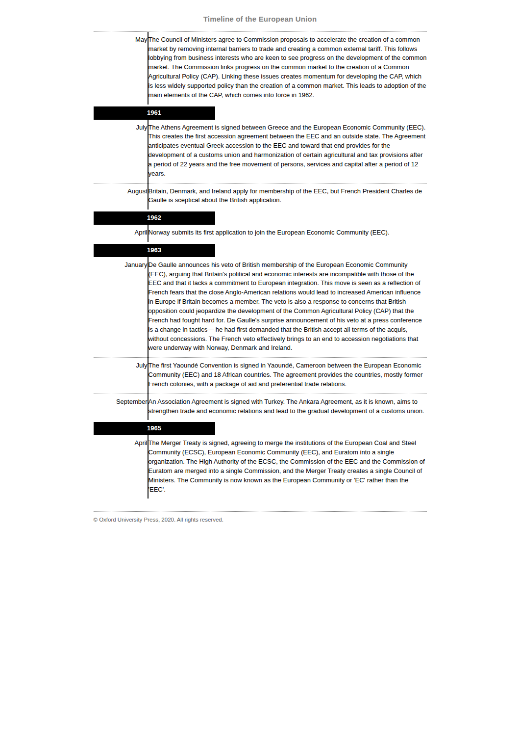Timeline of the European Union
| May | The Council of Ministers agree to Commission proposals to accelerate the creation of a common market by removing internal barriers to trade and creating a common external tariff. This follows lobbying from business interests who are keen to see progress on the development of the common market. The Commission links progress on the common market to the creation of a Common Agricultural Policy (CAP). Linking these issues creates momentum for developing the CAP, which is less widely supported policy than the creation of a common market. This leads to adoption of the main elements of the CAP, which comes into force in 1962. |
| 1961 |
| July | The Athens Agreement is signed between Greece and the European Economic Community (EEC). This creates the first accession agreement between the EEC and an outside state. The Agreement anticipates eventual Greek accession to the EEC and toward that end provides for the development of a customs union and harmonization of certain agricultural and tax provisions after a period of 22 years and the free movement of persons, services and capital after a period of 12 years. |
| August | Britain, Denmark, and Ireland apply for membership of the EEC, but French President Charles de Gaulle is sceptical about the British application. |
| 1962 |
| April | Norway submits its first application to join the European Economic Community (EEC). |
| 1963 |
| January | De Gaulle announces his veto of British membership of the European Economic Community (EEC), arguing that Britain's political and economic interests are incompatible with those of the EEC and that it lacks a commitment to European integration. This move is seen as a reflection of French fears that the close Anglo-American relations would lead to increased American influence in Europe if Britain becomes a member. The veto is also a response to concerns that British opposition could jeopardize the development of the Common Agricultural Policy (CAP) that the French had fought hard for. De Gaulle's surprise announcement of his veto at a press conference is a change in tactics— he had first demanded that the British accept all terms of the acquis, without concessions. The French veto effectively brings to an end to accession negotiations that were underway with Norway, Denmark and Ireland. |
| July | The first Yaoundé Convention is signed in Yaoundé, Cameroon between the European Economic Community (EEC) and 18 African countries. The agreement provides the countries, mostly former French colonies, with a package of aid and preferential trade relations. |
| September | An Association Agreement is signed with Turkey. The Ankara Agreement, as it is known, aims to strengthen trade and economic relations and lead to the gradual development of a customs union. |
| 1965 |
| April | The Merger Treaty is signed, agreeing to merge the institutions of the European Coal and Steel Community (ECSC), European Economic Community (EEC), and Euratom into a single organization. The High Authority of the ECSC, the Commission of the EEC and the Commission of Euratom are merged into a single Commission, and the Merger Treaty creates a single Council of Ministers. The Community is now known as the European Community or 'EC' rather than the 'EEC'. |
© Oxford University Press, 2020. All rights reserved.